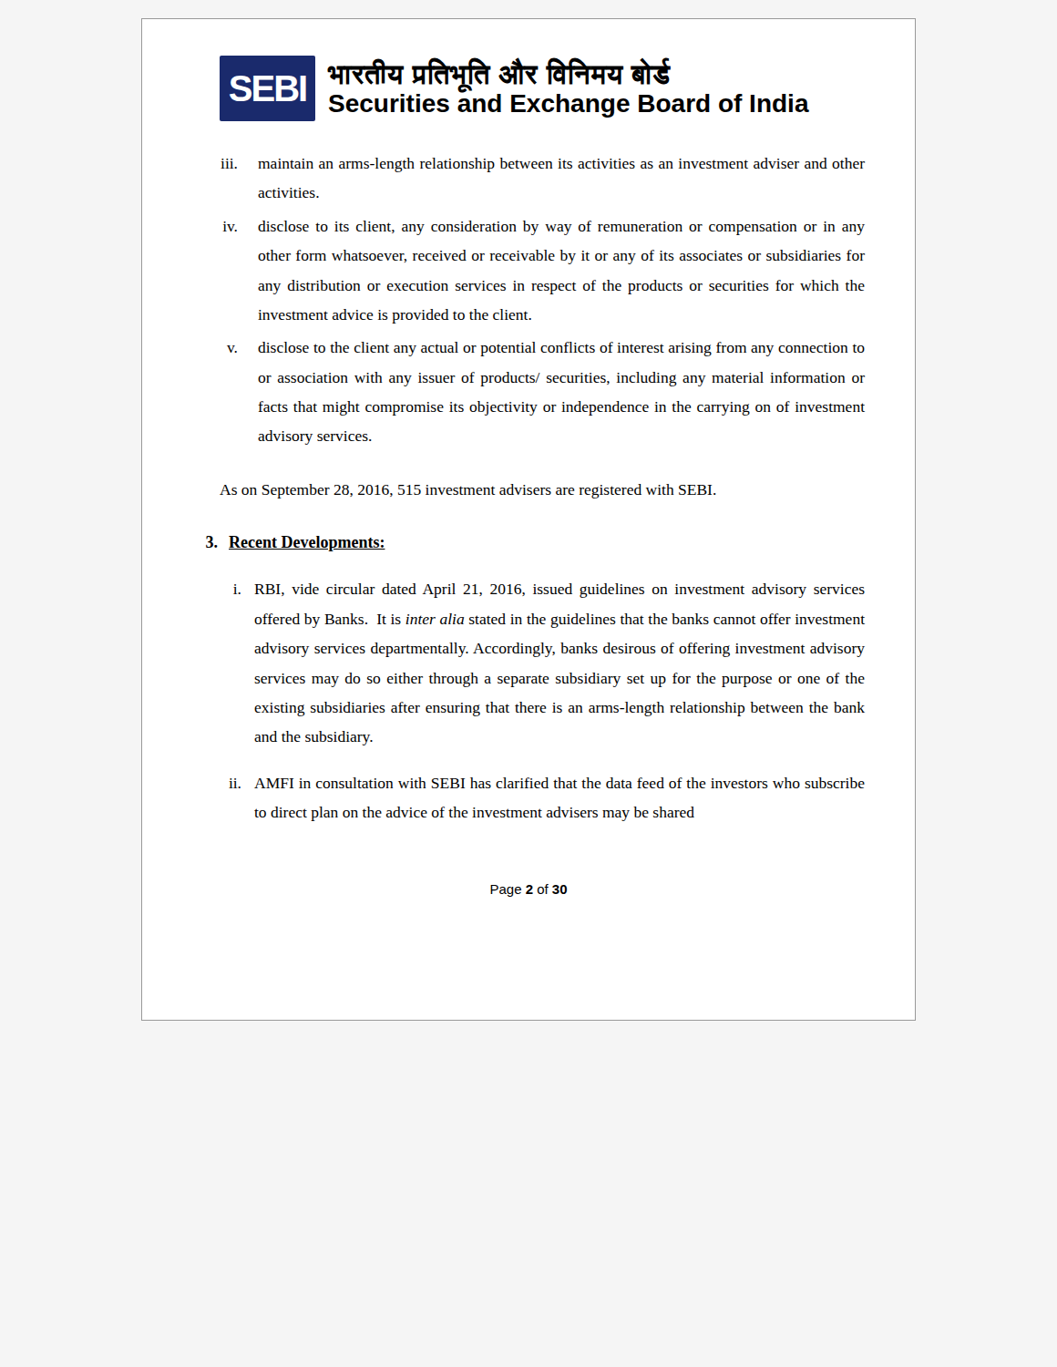SEBI
भारतीय प्रतिभूति और विनिमय बोर्ड
Securities and Exchange Board of India
iii. maintain an arms-length relationship between its activities as an investment adviser and other activities.
iv. disclose to its client, any consideration by way of remuneration or compensation or in any other form whatsoever, received or receivable by it or any of its associates or subsidiaries for any distribution or execution services in respect of the products or securities for which the investment advice is provided to the client.
v. disclose to the client any actual or potential conflicts of interest arising from any connection to or association with any issuer of products/ securities, including any material information or facts that might compromise its objectivity or independence in the carrying on of investment advisory services.
As on September 28, 2016, 515 investment advisers are registered with SEBI.
3. Recent Developments:
i. RBI, vide circular dated April 21, 2016, issued guidelines on investment advisory services offered by Banks. It is inter alia stated in the guidelines that the banks cannot offer investment advisory services departmentally. Accordingly, banks desirous of offering investment advisory services may do so either through a separate subsidiary set up for the purpose or one of the existing subsidiaries after ensuring that there is an arms-length relationship between the bank and the subsidiary.
ii. AMFI in consultation with SEBI has clarified that the data feed of the investors who subscribe to direct plan on the advice of the investment advisers may be shared
Page 2 of 30